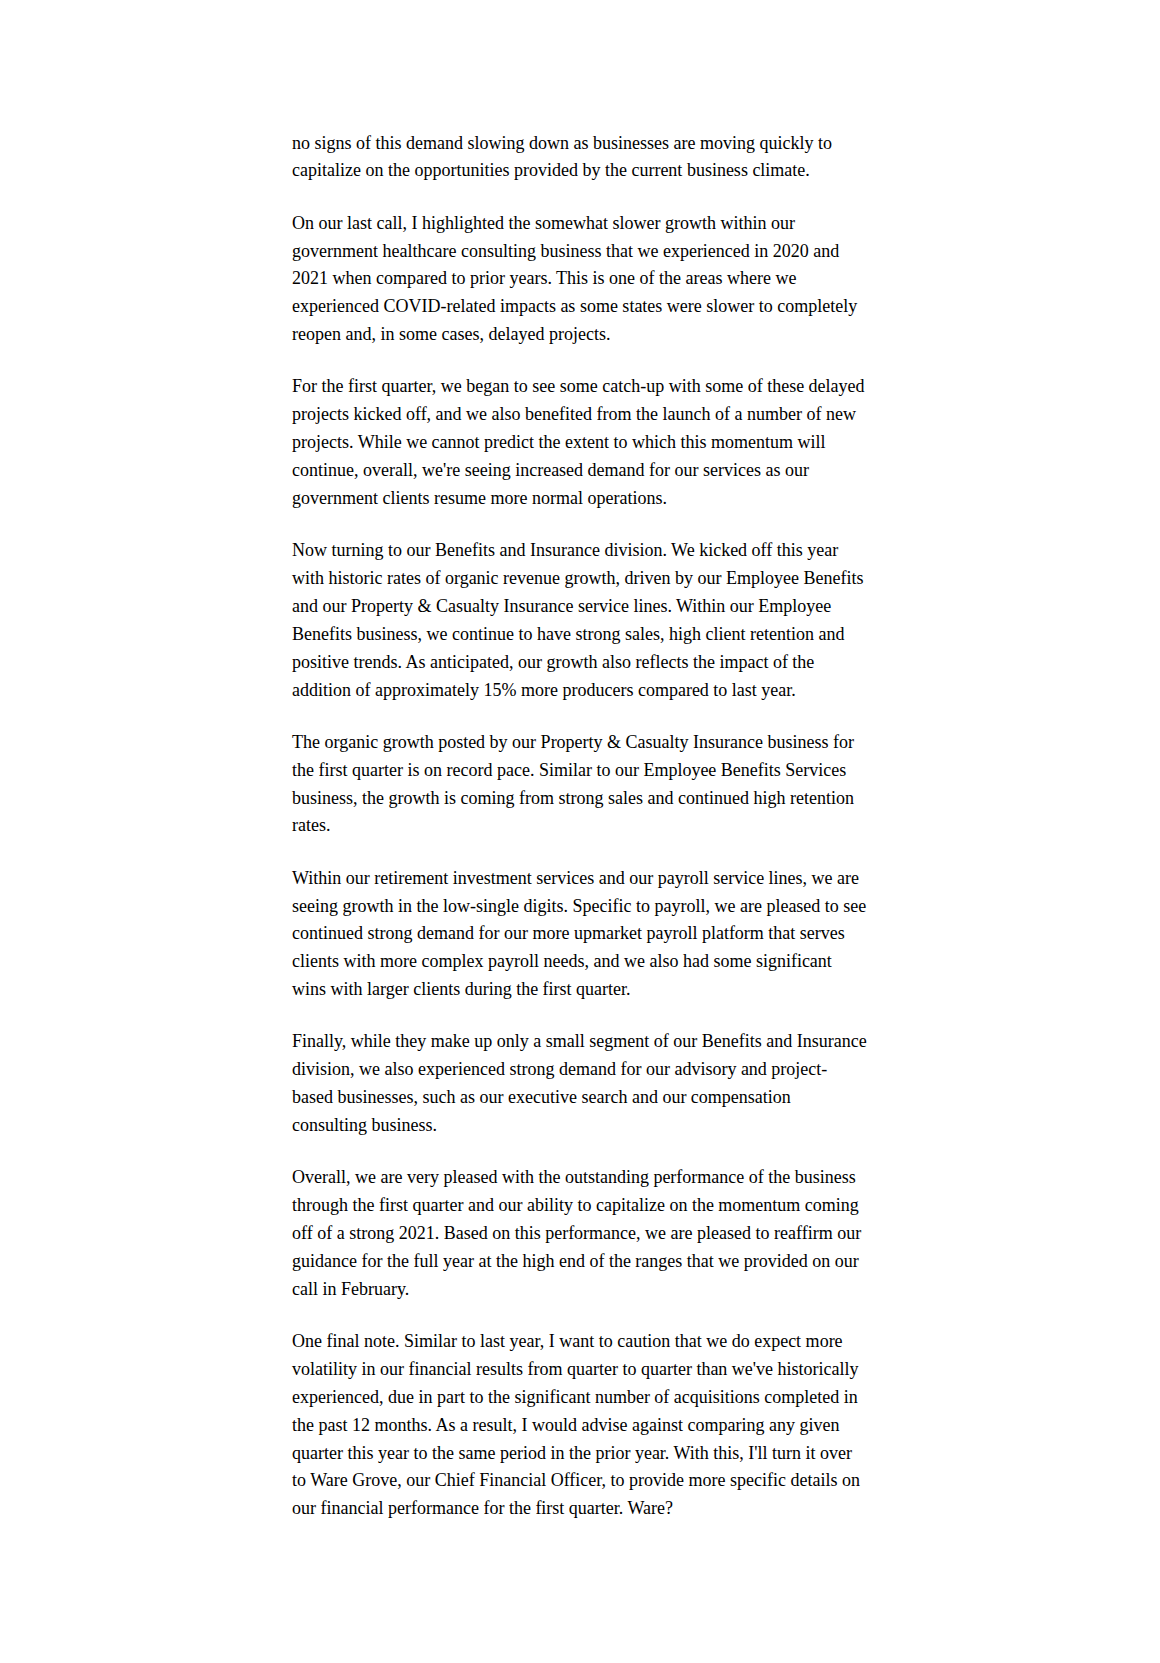no signs of this demand slowing down as businesses are moving quickly to capitalize on the opportunities provided by the current business climate.
On our last call, I highlighted the somewhat slower growth within our government healthcare consulting business that we experienced in 2020 and 2021 when compared to prior years. This is one of the areas where we experienced COVID-related impacts as some states were slower to completely reopen and, in some cases, delayed projects.
For the first quarter, we began to see some catch-up with some of these delayed projects kicked off, and we also benefited from the launch of a number of new projects. While we cannot predict the extent to which this momentum will continue, overall, we're seeing increased demand for our services as our government clients resume more normal operations.
Now turning to our Benefits and Insurance division. We kicked off this year with historic rates of organic revenue growth, driven by our Employee Benefits and our Property & Casualty Insurance service lines. Within our Employee Benefits business, we continue to have strong sales, high client retention and positive trends. As anticipated, our growth also reflects the impact of the addition of approximately 15% more producers compared to last year.
The organic growth posted by our Property & Casualty Insurance business for the first quarter is on record pace. Similar to our Employee Benefits Services business, the growth is coming from strong sales and continued high retention rates.
Within our retirement investment services and our payroll service lines, we are seeing growth in the low-single digits. Specific to payroll, we are pleased to see continued strong demand for our more upmarket payroll platform that serves clients with more complex payroll needs, and we also had some significant wins with larger clients during the first quarter.
Finally, while they make up only a small segment of our Benefits and Insurance division, we also experienced strong demand for our advisory and project-based businesses, such as our executive search and our compensation consulting business.
Overall, we are very pleased with the outstanding performance of the business through the first quarter and our ability to capitalize on the momentum coming off of a strong 2021. Based on this performance, we are pleased to reaffirm our guidance for the full year at the high end of the ranges that we provided on our call in February.
One final note. Similar to last year, I want to caution that we do expect more volatility in our financial results from quarter to quarter than we've historically experienced, due in part to the significant number of acquisitions completed in the past 12 months. As a result, I would advise against comparing any given quarter this year to the same period in the prior year. With this, I'll turn it over to Ware Grove, our Chief Financial Officer, to provide more specific details on our financial performance for the first quarter. Ware?